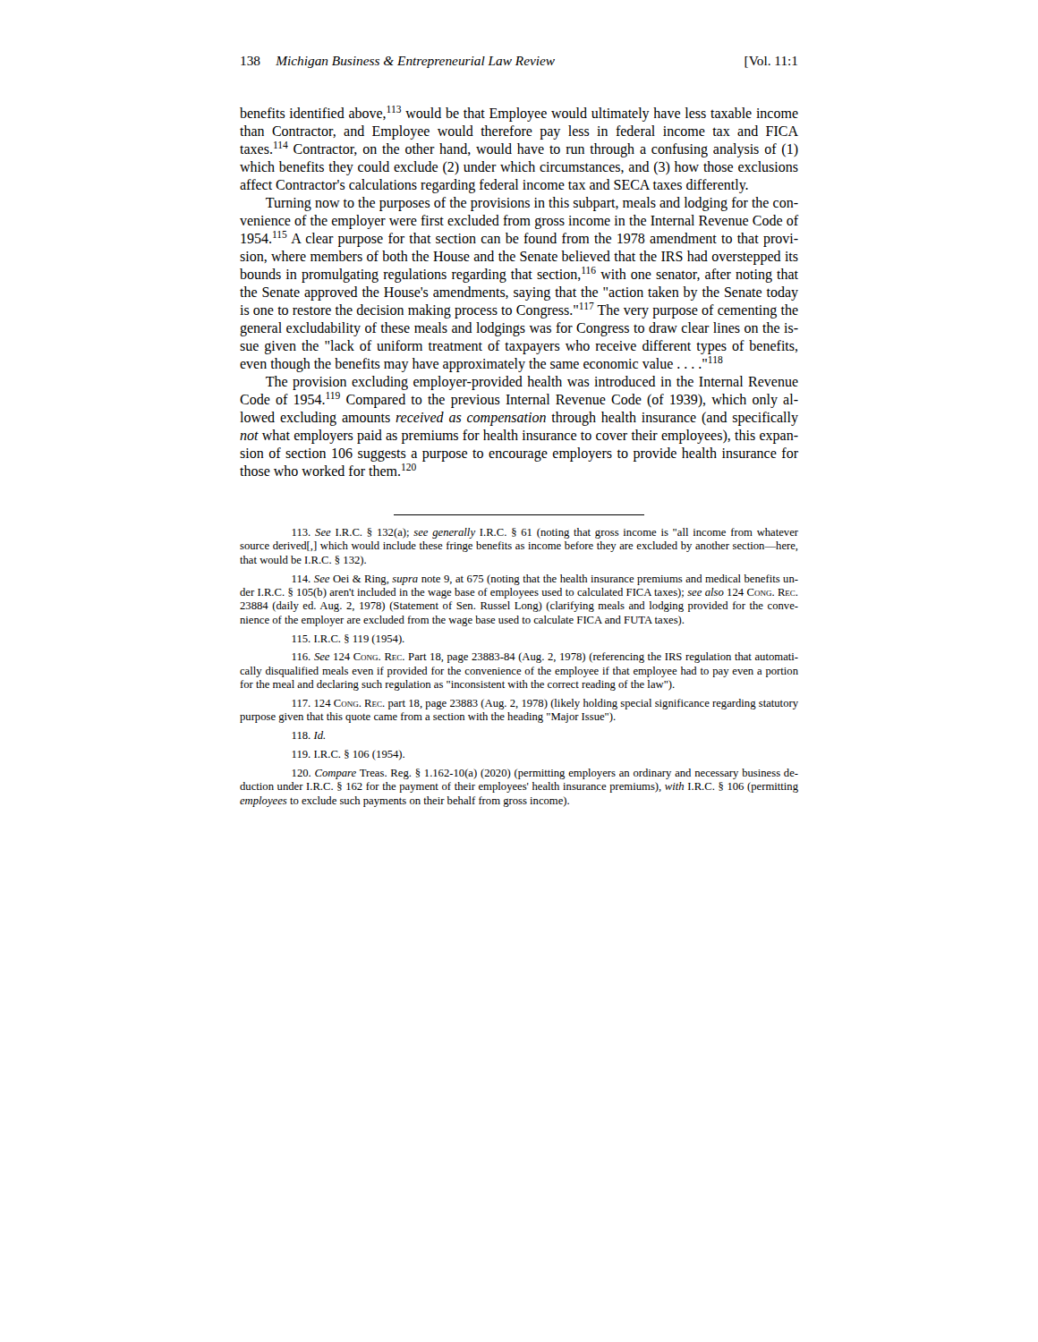138 Michigan Business & Entrepreneurial Law Review [Vol. 11:1
benefits identified above,113 would be that Employee would ultimately have less taxable income than Contractor, and Employee would therefore pay less in federal income tax and FICA taxes.114 Contractor, on the other hand, would have to run through a confusing analysis of (1) which benefits they could exclude (2) under which circumstances, and (3) how those exclusions affect Contractor's calculations regarding federal income tax and SECA taxes differently.
Turning now to the purposes of the provisions in this subpart, meals and lodging for the convenience of the employer were first excluded from gross income in the Internal Revenue Code of 1954.115 A clear purpose for that section can be found from the 1978 amendment to that provision, where members of both the House and the Senate believed that the IRS had overstepped its bounds in promulgating regulations regarding that section,116 with one senator, after noting that the Senate approved the House's amendments, saying that the "action taken by the Senate today is one to restore the decision making process to Congress."117 The very purpose of cementing the general excludability of these meals and lodgings was for Congress to draw clear lines on the issue given the "lack of uniform treatment of taxpayers who receive different types of benefits, even though the benefits may have approximately the same economic value . . . ."118
The provision excluding employer-provided health was introduced in the Internal Revenue Code of 1954.119 Compared to the previous Internal Revenue Code (of 1939), which only allowed excluding amounts received as compensation through health insurance (and specifically not what employers paid as premiums for health insurance to cover their employees), this expansion of section 106 suggests a purpose to encourage employers to provide health insurance for those who worked for them.120
113. See I.R.C. § 132(a); see generally I.R.C. § 61 (noting that gross income is "all income from whatever source derived[,] which would include these fringe benefits as income before they are excluded by another section—here, that would be I.R.C. § 132).
114. See Oei & Ring, supra note 9, at 675 (noting that the health insurance premiums and medical benefits under I.R.C. § 105(b) aren't included in the wage base of employees used to calculated FICA taxes); see also 124 Cong. Rec. 23884 (daily ed. Aug. 2, 1978) (Statement of Sen. Russel Long) (clarifying meals and lodging provided for the convenience of the employer are excluded from the wage base used to calculate FICA and FUTA taxes).
115. I.R.C. § 119 (1954).
116. See 124 Cong. Rec. Part 18, page 23883-84 (Aug. 2, 1978) (referencing the IRS regulation that automatically disqualified meals even if provided for the convenience of the employee if that employee had to pay even a portion for the meal and declaring such regulation as "inconsistent with the correct reading of the law").
117. 124 Cong. Rec. part 18, page 23883 (Aug. 2, 1978) (likely holding special significance regarding statutory purpose given that this quote came from a section with the heading "Major Issue").
118. Id.
119. I.R.C. § 106 (1954).
120. Compare Treas. Reg. § 1.162-10(a) (2020) (permitting employers an ordinary and necessary business deduction under I.R.C. § 162 for the payment of their employees' health insurance premiums), with I.R.C. § 106 (permitting employees to exclude such payments on their behalf from gross income).